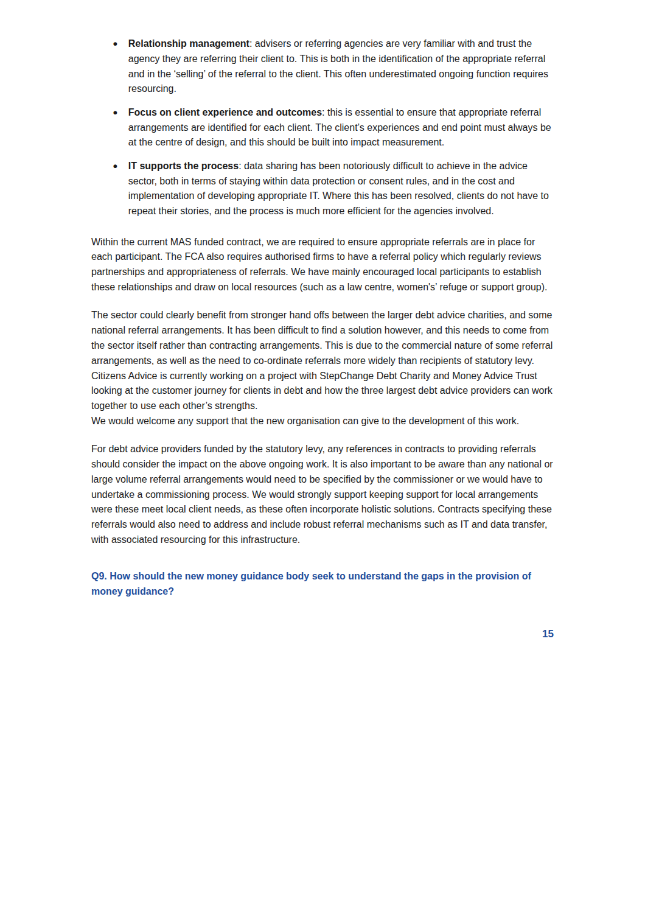Relationship management: advisers or referring agencies are very familiar with and trust the agency they are referring their client to. This is both in the identification of the appropriate referral and in the ‘selling’ of the referral to the client. This often underestimated ongoing function requires resourcing.
Focus on client experience and outcomes: this is essential to ensure that appropriate referral arrangements are identified for each client. The client’s experiences and end point must always be at the centre of design, and this should be built into impact measurement.
IT supports the process: data sharing has been notoriously difficult to achieve in the advice sector, both in terms of staying within data protection or consent rules, and in the cost and implementation of developing appropriate IT. Where this has been resolved, clients do not have to repeat their stories, and the process is much more efficient for the agencies involved.
Within the current MAS funded contract, we are required to ensure appropriate referrals are in place for each participant. The FCA also requires authorised firms to have a referral policy which regularly reviews partnerships and appropriateness of referrals. We have mainly encouraged local participants to establish these relationships and draw on local resources (such as a law centre, women's’ refuge or support group).
The sector could clearly benefit from stronger hand offs between the larger debt advice charities, and some national referral arrangements. It has been difficult to find a solution however, and this needs to come from the sector itself rather than contracting arrangements. This is due to the commercial nature of some referral arrangements, as well as the need to co-ordinate referrals more widely than recipients of statutory levy. Citizens Advice is currently working on a project with StepChange Debt Charity and Money Advice Trust looking at the customer journey for clients in debt and how the three largest debt advice providers can work together to use each other’s strengths.
We would welcome any support that the new organisation can give to the development of this work.
For debt advice providers funded by the statutory levy, any references in contracts to providing referrals should consider the impact on the above ongoing work. It is also important to be aware than any national or large volume referral arrangements would need to be specified by the commissioner or we would have to undertake a commissioning process. We would strongly support keeping support for local arrangements were these meet local client needs, as these often incorporate holistic solutions. Contracts specifying these referrals would also need to address and include robust referral mechanisms such as IT and data transfer, with associated resourcing for this infrastructure.
Q9. How should the new money guidance body seek to understand the gaps in the provision of money guidance?
15